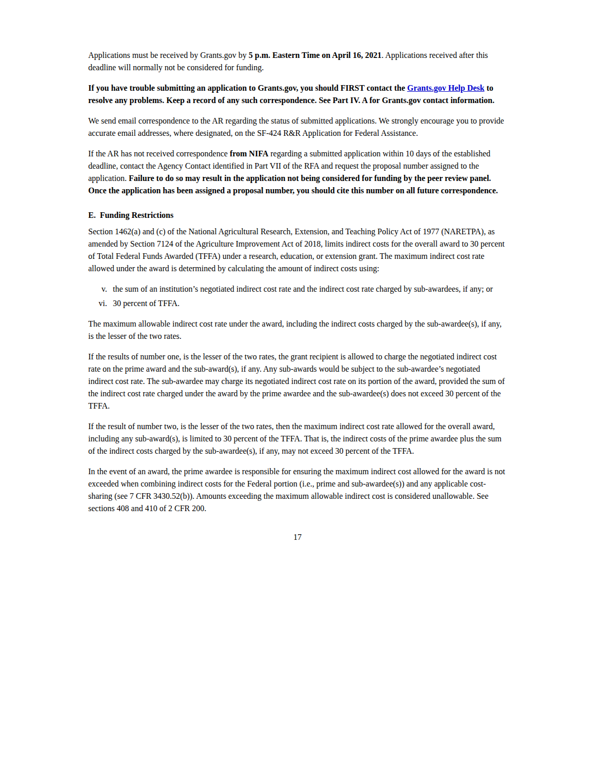Applications must be received by Grants.gov by 5 p.m. Eastern Time on April 16, 2021. Applications received after this deadline will normally not be considered for funding.
If you have trouble submitting an application to Grants.gov, you should FIRST contact the Grants.gov Help Desk to resolve any problems. Keep a record of any such correspondence. See Part IV. A for Grants.gov contact information.
We send email correspondence to the AR regarding the status of submitted applications. We strongly encourage you to provide accurate email addresses, where designated, on the SF-424 R&R Application for Federal Assistance.
If the AR has not received correspondence from NIFA regarding a submitted application within 10 days of the established deadline, contact the Agency Contact identified in Part VII of the RFA and request the proposal number assigned to the application. Failure to do so may result in the application not being considered for funding by the peer review panel. Once the application has been assigned a proposal number, you should cite this number on all future correspondence.
E. Funding Restrictions
Section 1462(a) and (c) of the National Agricultural Research, Extension, and Teaching Policy Act of 1977 (NARETPA), as amended by Section 7124 of the Agriculture Improvement Act of 2018, limits indirect costs for the overall award to 30 percent of Total Federal Funds Awarded (TFFA) under a research, education, or extension grant. The maximum indirect cost rate allowed under the award is determined by calculating the amount of indirect costs using:
v. the sum of an institution’s negotiated indirect cost rate and the indirect cost rate charged by sub-awardees, if any; or
vi. 30 percent of TFFA.
The maximum allowable indirect cost rate under the award, including the indirect costs charged by the sub-awardee(s), if any, is the lesser of the two rates.
If the results of number one, is the lesser of the two rates, the grant recipient is allowed to charge the negotiated indirect cost rate on the prime award and the sub-award(s), if any. Any sub-awards would be subject to the sub-awardee’s negotiated indirect cost rate. The sub-awardee may charge its negotiated indirect cost rate on its portion of the award, provided the sum of the indirect cost rate charged under the award by the prime awardee and the sub-awardee(s) does not exceed 30 percent of the TFFA.
If the result of number two, is the lesser of the two rates, then the maximum indirect cost rate allowed for the overall award, including any sub-award(s), is limited to 30 percent of the TFFA. That is, the indirect costs of the prime awardee plus the sum of the indirect costs charged by the sub-awardee(s), if any, may not exceed 30 percent of the TFFA.
In the event of an award, the prime awardee is responsible for ensuring the maximum indirect cost allowed for the award is not exceeded when combining indirect costs for the Federal portion (i.e., prime and sub-awardee(s)) and any applicable cost-sharing (see 7 CFR 3430.52(b)). Amounts exceeding the maximum allowable indirect cost is considered unallowable. See sections 408 and 410 of 2 CFR 200.
17